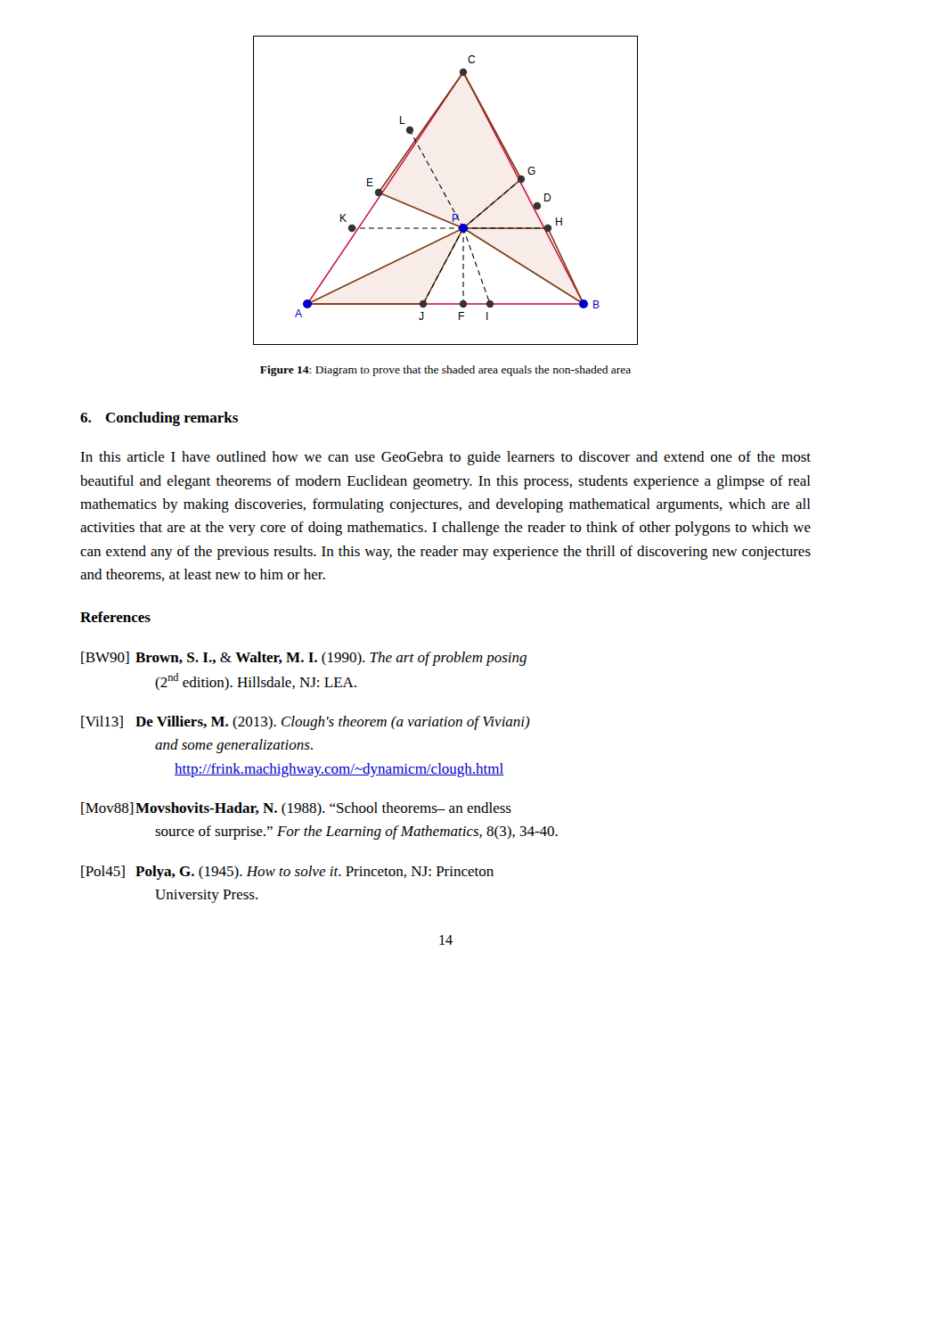C L E G D K H P A B J F I
Figure 14: Diagram to prove that the shaded area equals the non-shaded area
6. Concluding remarks
In this article I have outlined how we can use GeoGebra to guide learners to discover and extend one of the most beautiful and elegant theorems of modern Euclidean geometry. In this process, students experience a glimpse of real mathematics by making discoveries, formulating conjectures, and developing mathematical arguments, which are all activities that are at the very core of doing mathematics. I challenge the reader to think of other polygons to which we can extend any of the previous results. In this way, the reader may experience the thrill of discovering new conjectures and theorems, at least new to him or her.
References
[BW90] Brown, S. I., & Walter, M. I. (1990). The art of problem posing(2nd edition). Hillsdale, NJ: LEA.
[Vil13] De Villiers, M. (2013). Clough's theorem (a variation of Viviani) and some generalizations. http://frink.machighway.com/~dynamicm/clough.html
[Mov88] Movshovits-Hadar, N. (1988). “School theorems– an endlesssource of surprise.” For the Learning of Mathematics, 8(3), 34-40.
[Pol45] Polya, G. (1945). How to solve it. Princeton, NJ: PrincetonUniversity Press.
14